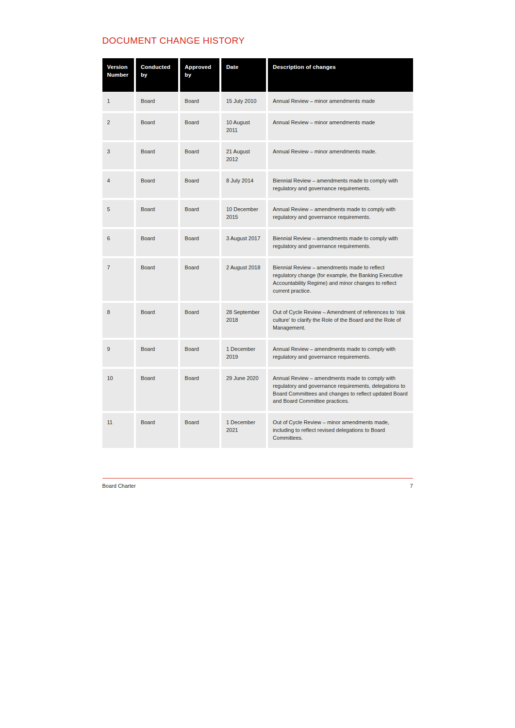DOCUMENT CHANGE HISTORY
| Version Number | Conducted by | Approved by | Date | Description of changes |
| --- | --- | --- | --- | --- |
| 1 | Board | Board | 15 July 2010 | Annual Review – minor amendments made |
| 2 | Board | Board | 10 August 2011 | Annual Review – minor amendments made |
| 3 | Board | Board | 21 August 2012 | Annual Review – minor amendments made. |
| 4 | Board | Board | 8 July 2014 | Biennial Review – amendments made to comply with regulatory and governance requirements. |
| 5 | Board | Board | 10 December 2015 | Annual Review – amendments made to comply with regulatory and governance requirements. |
| 6 | Board | Board | 3 August 2017 | Biennial Review – amendments made to comply with regulatory and governance requirements. |
| 7 | Board | Board | 2 August 2018 | Biennial Review – amendments made to reflect regulatory change (for example, the Banking Executive Accountability Regime) and minor changes to reflect current practice. |
| 8 | Board | Board | 28 September 2018 | Out of Cycle Review – Amendment of references to ‘risk culture’ to clarify the Role of the Board and the Role of Management. |
| 9 | Board | Board | 1 December 2019 | Annual Review – amendments made to comply with regulatory and governance requirements. |
| 10 | Board | Board | 29 June 2020 | Annual Review – amendments made to comply with regulatory and governance requirements, delegations to Board Committees and changes to reflect updated Board and Board Committee practices. |
| 11 | Board | Board | 1 December 2021 | Out of Cycle Review – minor amendments made, including to reflect revised delegations to Board Committees. |
Board Charter 7